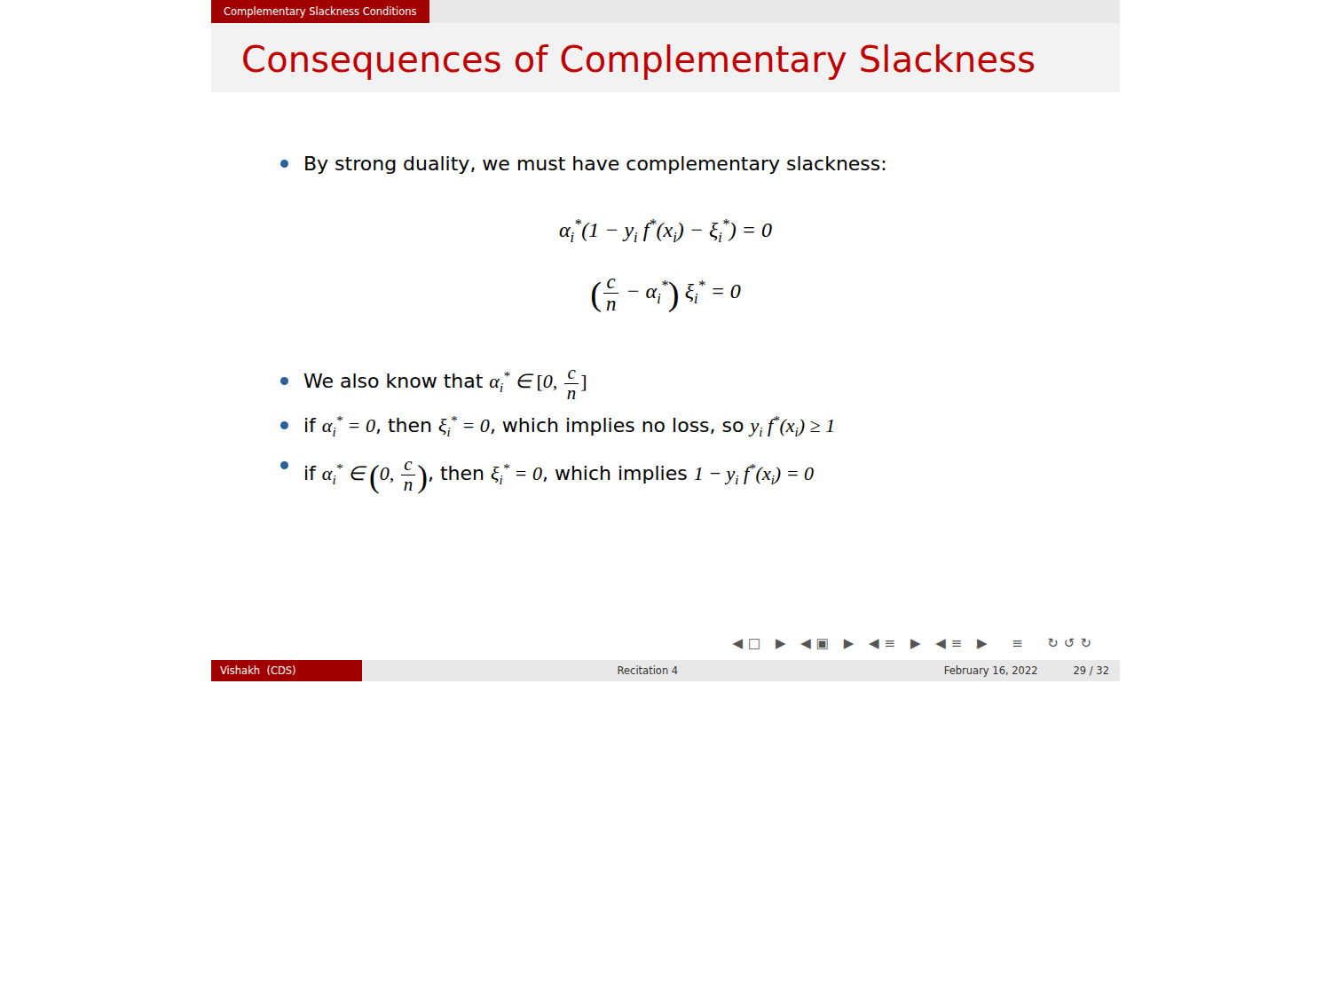Complementary Slackness Conditions
Consequences of Complementary Slackness
By strong duality, we must have complementary slackness:
αi*(1 − yi f*(xi) − ξi*) = 0
(cn − αi*) ξi* = 0
We also know that αi* ∈ [0, cn]
if αi* = 0, then ξi* = 0, which implies no loss, so yi f*(xi) ≥ 1
if αi* ∈ (0, cn), then ξi* = 0, which implies 1 − yi f*(xi) = 0
◀□ ▶ ◀▣ ▶ ◀≡ ▶ ◀≡ ▶ ≡ ↻↺↻
Vishakh (CDS)
Recitation 4
February 16, 202229 / 32